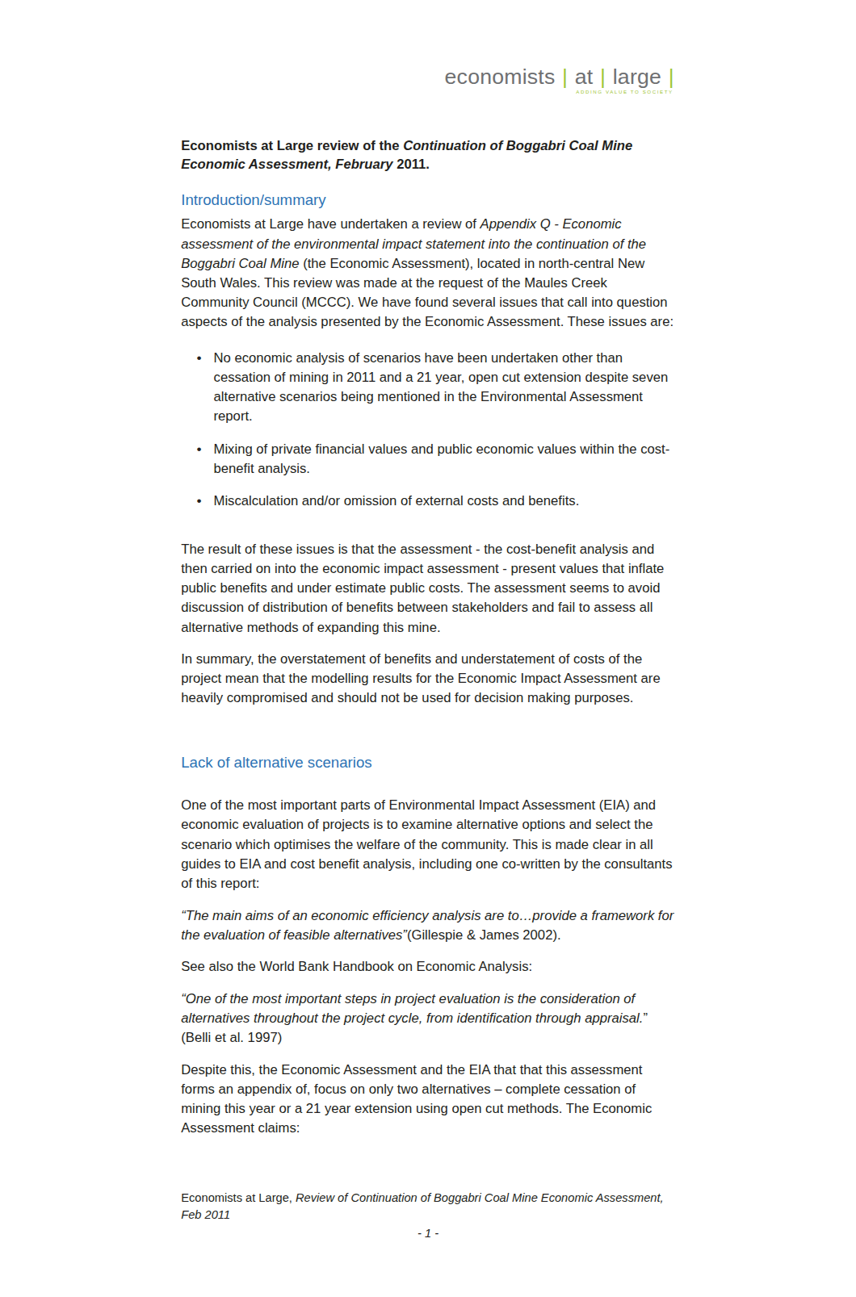economists | at | large |
adding value to society
Economists at Large review of the Continuation of Boggabri Coal Mine Economic Assessment, February 2011.
Introduction/summary
Economists at Large have undertaken a review of Appendix Q - Economic assessment of the environmental impact statement into the continuation of the Boggabri Coal Mine (the Economic Assessment), located in north-central New South Wales. This review was made at the request of the Maules Creek Community Council (MCCC). We have found several issues that call into question aspects of the analysis presented by the Economic Assessment. These issues are:
No economic analysis of scenarios have been undertaken other than cessation of mining in 2011 and a 21 year, open cut extension despite seven alternative scenarios being mentioned in the Environmental Assessment report.
Mixing of private financial values and public economic values within the cost-benefit analysis.
Miscalculation and/or omission of external costs and benefits.
The result of these issues is that the assessment - the cost-benefit analysis and then carried on into the economic impact assessment - present values that inflate public benefits and under estimate public costs. The assessment seems to avoid discussion of distribution of benefits between stakeholders and fail to assess all alternative methods of expanding this mine.
In summary, the overstatement of benefits and understatement of costs of the project mean that the modelling results for the Economic Impact Assessment are heavily compromised and should not be used for decision making purposes.
Lack of alternative scenarios
One of the most important parts of Environmental Impact Assessment (EIA) and economic evaluation of projects is to examine alternative options and select the scenario which optimises the welfare of the community. This is made clear in all guides to EIA and cost benefit analysis, including one co-written by the consultants of this report:
“The main aims of an economic efficiency analysis are to…provide a framework for the evaluation of feasible alternatives”(Gillespie & James 2002).
See also the World Bank Handbook on Economic Analysis:
“One of the most important steps in project evaluation is the consideration of alternatives throughout the project cycle, from identification through appraisal.” (Belli et al. 1997)
Despite this, the Economic Assessment and the EIA that that this assessment forms an appendix of, focus on only two alternatives – complete cessation of mining this year or a 21 year extension using open cut methods. The Economic Assessment claims:
Economists at Large, Review of Continuation of Boggabri Coal Mine Economic Assessment, Feb 2011
- 1 -